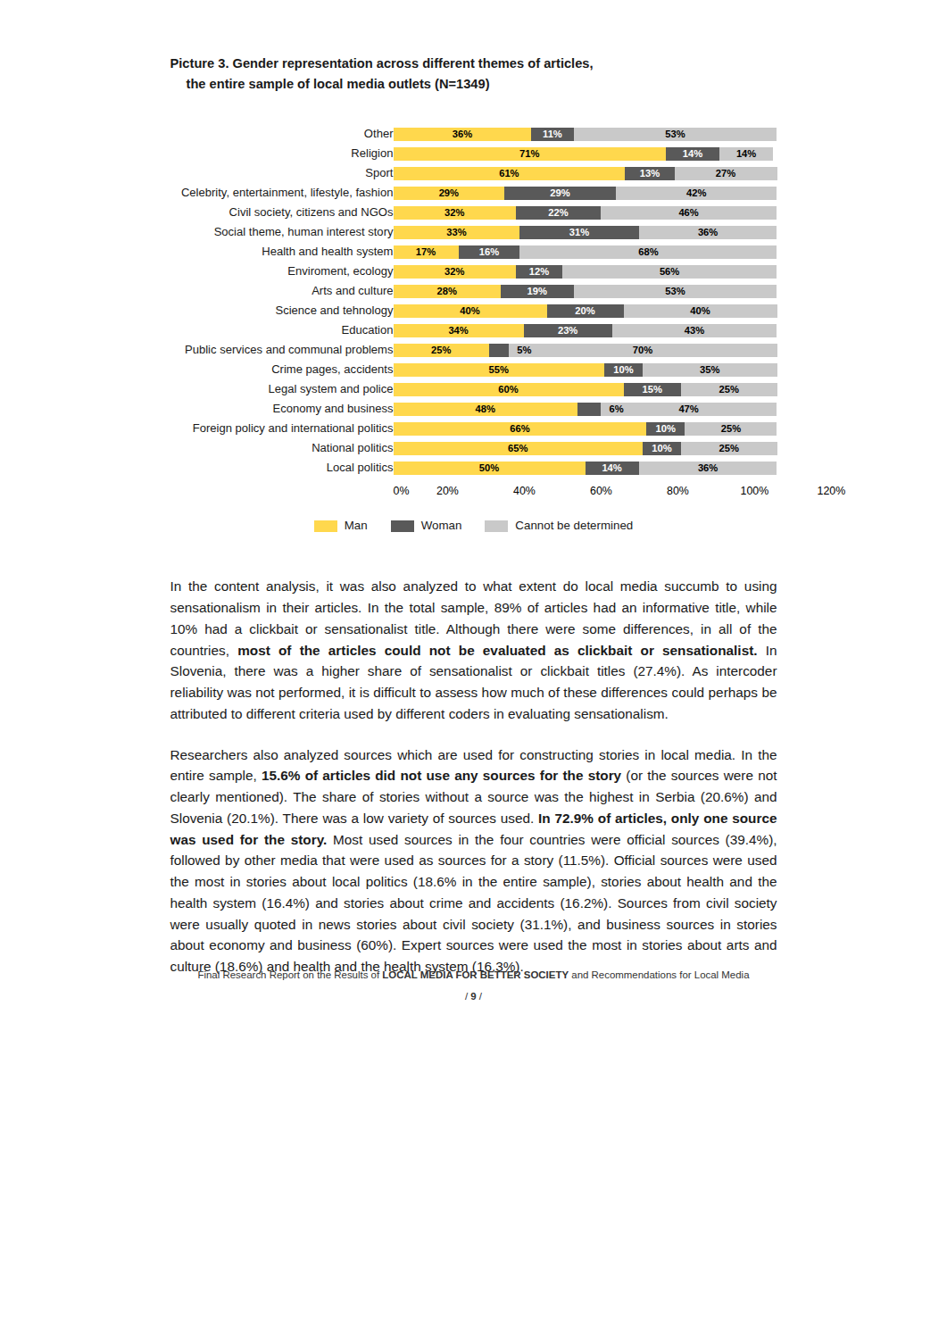Picture 3. Gender representation across different themes of articles, the entire sample of local media outlets (N=1349)
| Other | 36% 11% 53% |
| Religion | 71% 14% 14% |
| Sport | 61% 13% 27% |
| Celebrity, entertainment, lifestyle, fashion | 29% 29% 42% |
| Civil society, citizens and NGOs | 32% 22% 46% |
| Social theme, human interest story | 33% 31% 36% |
| Health and health system | 17% 16% 68% |
| Enviroment, ecology | 32% 12% 56% |
| Arts and culture | 28% 19% 53% |
| Science and tehnology | 40% 20% 40% |
| Education | 34% 23% 43% |
| Public services and communal problems | 25% 5% 70% |
| Crime pages, accidents | 55% 10% 35% |
| Legal system and police | 60% 15% 25% |
| Economy and business | 48% 6% 47% |
| Foreign policy and international politics | 66% 10% 25% |
| National politics | 65% 10% 25% |
| Local politics | 50% 14% 36% |
| | 0% 20% 40% 60% 80% 100% 120% |
Man
Woman
Cannot be determined
In the content analysis, it was also analyzed to what extent do local media succumb to using sensationalism in their articles. In the total sample, 89% of articles had an informative title, while 10% had a clickbait or sensationalist title. Although there were some differences, in all of the countries, most of the articles could not be evaluated as clickbait or sensationalist. In Slovenia, there was a higher share of sensationalist or clickbait titles (27.4%). As intercoder reliability was not performed, it is difficult to assess how much of these differences could perhaps be attributed to different criteria used by different coders in evaluating sensationalism.
Researchers also analyzed sources which are used for constructing stories in local media. In the entire sample, 15.6% of articles did not use any sources for the story (or the sources were not clearly mentioned). The share of stories without a source was the highest in Serbia (20.6%) and Slovenia (20.1%). There was a low variety of sources used. In 72.9% of articles, only one source was used for the story. Most used sources in the four countries were official sources (39.4%), followed by other media that were used as sources for a story (11.5%). Official sources were used the most in stories about local politics (18.6% in the entire sample), stories about health and the health system (16.4%) and stories about crime and accidents (16.2%). Sources from civil society were usually quoted in news stories about civil society (31.1%), and business sources in stories about economy and business (60%). Expert sources were used the most in stories about arts and culture (18.6%) and health and the health system (16.3%).
Final Research Report on the Results of LOCAL MEDIA FOR BETTER SOCIETY and Recommendations for Local Media
/ 9 /